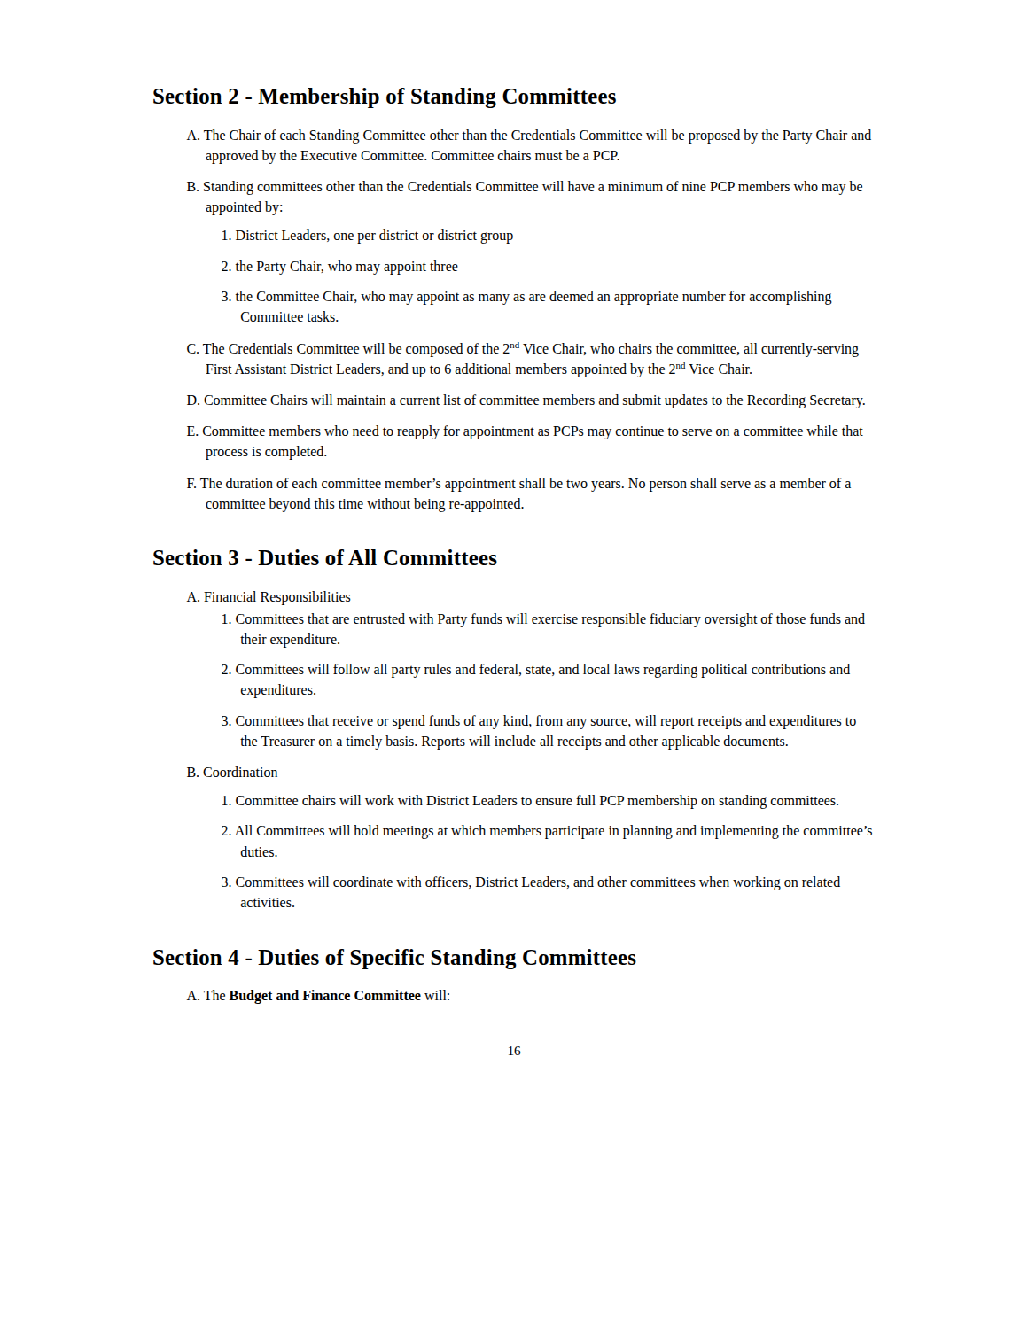Section 2 - Membership of Standing Committees
A. The Chair of each Standing Committee other than the Credentials Committee will be proposed by the Party Chair and approved by the Executive Committee. Committee chairs must be a PCP.
B. Standing committees other than the Credentials Committee will have a minimum of nine PCP members who may be appointed by:
1. District Leaders, one per district or district group
2. the Party Chair, who may appoint three
3. the Committee Chair, who may appoint as many as are deemed an appropriate number for accomplishing Committee tasks.
C. The Credentials Committee will be composed of the 2nd Vice Chair, who chairs the committee, all currently-serving First Assistant District Leaders, and up to 6 additional members appointed by the 2nd Vice Chair.
D. Committee Chairs will maintain a current list of committee members and submit updates to the Recording Secretary.
E. Committee members who need to reapply for appointment as PCPs may continue to serve on a committee while that process is completed.
F. The duration of each committee member’s appointment shall be two years. No person shall serve as a member of a committee beyond this time without being re-appointed.
Section 3 - Duties of All Committees
A. Financial Responsibilities
1. Committees that are entrusted with Party funds will exercise responsible fiduciary oversight of those funds and their expenditure.
2. Committees will follow all party rules and federal, state, and local laws regarding political contributions and expenditures.
3. Committees that receive or spend funds of any kind, from any source, will report receipts and expenditures to the Treasurer on a timely basis. Reports will include all receipts and other applicable documents.
B. Coordination
1. Committee chairs will work with District Leaders to ensure full PCP membership on standing committees.
2. All Committees will hold meetings at which members participate in planning and implementing the committee’s duties.
3. Committees will coordinate with officers, District Leaders, and other committees when working on related activities.
Section 4 - Duties of Specific Standing Committees
A. The Budget and Finance Committee will:
16